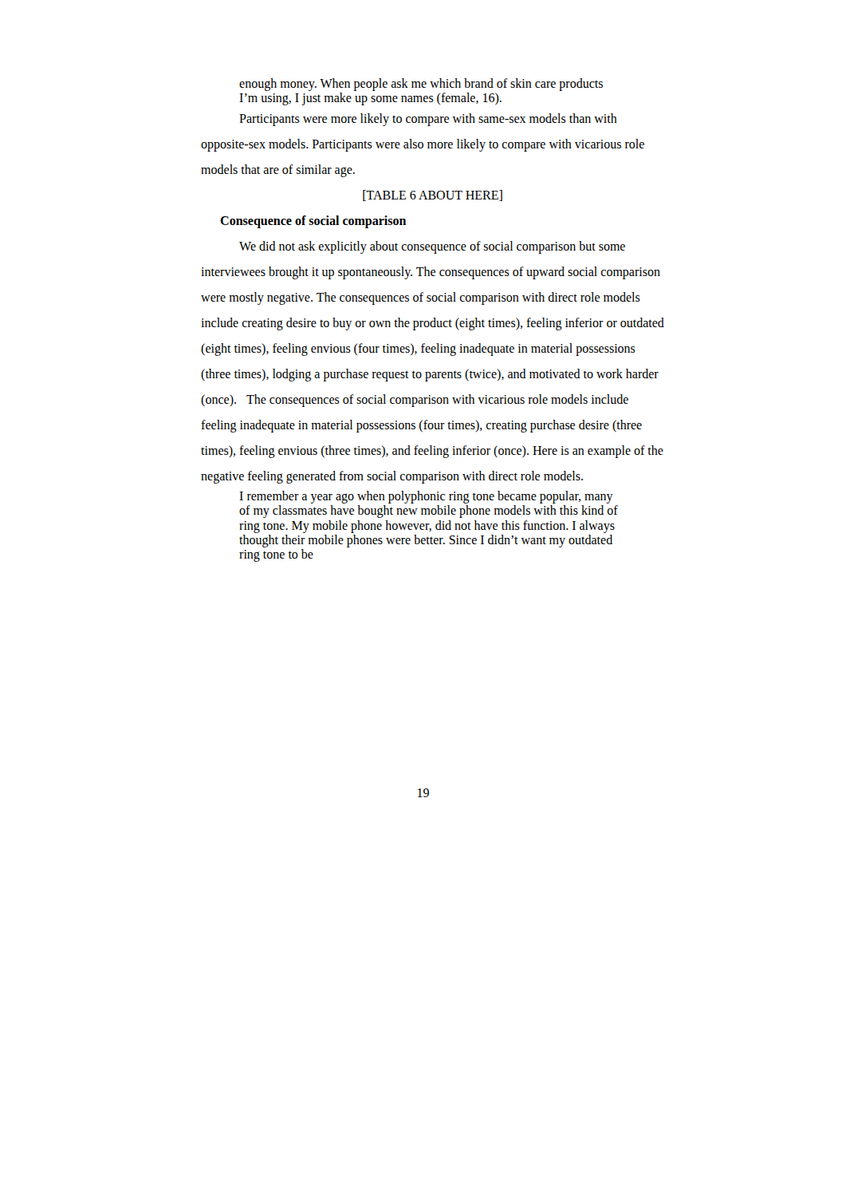enough money. When people ask me which brand of skin care products I’m using, I just make up some names (female, 16).
Participants were more likely to compare with same-sex models than with opposite-sex models. Participants were also more likely to compare with vicarious role models that are of similar age.
[TABLE 6 ABOUT HERE]
Consequence of social comparison
We did not ask explicitly about consequence of social comparison but some interviewees brought it up spontaneously. The consequences of upward social comparison were mostly negative. The consequences of social comparison with direct role models include creating desire to buy or own the product (eight times), feeling inferior or outdated (eight times), feeling envious (four times), feeling inadequate in material possessions (three times), lodging a purchase request to parents (twice), and motivated to work harder (once). The consequences of social comparison with vicarious role models include feeling inadequate in material possessions (four times), creating purchase desire (three times), feeling envious (three times), and feeling inferior (once). Here is an example of the negative feeling generated from social comparison with direct role models.
I remember a year ago when polyphonic ring tone became popular, many of my classmates have bought new mobile phone models with this kind of ring tone. My mobile phone however, did not have this function. I always thought their mobile phones were better. Since I didn’t want my outdated ring tone to be
19